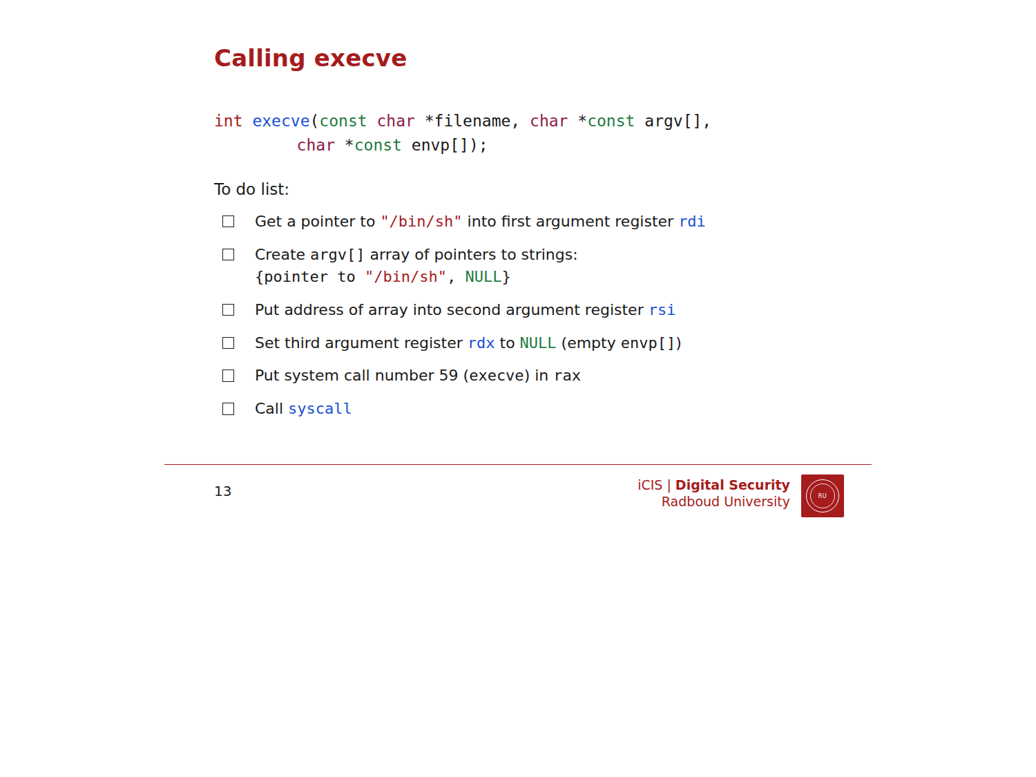Calling execve
int execve(const char *filename, char *const argv[], char *const envp[]);
To do list:
Get a pointer to "/bin/sh" into first argument register rdi
Create argv[] array of pointers to strings:
{pointer to "/bin/sh", NULL}
Put address of array into second argument register rsi
Set third argument register rdx to NULL (empty envp[])
Put system call number 59 (execve) in rax
Call syscall
13
iCIS | Digital Security
Radboud University
RU